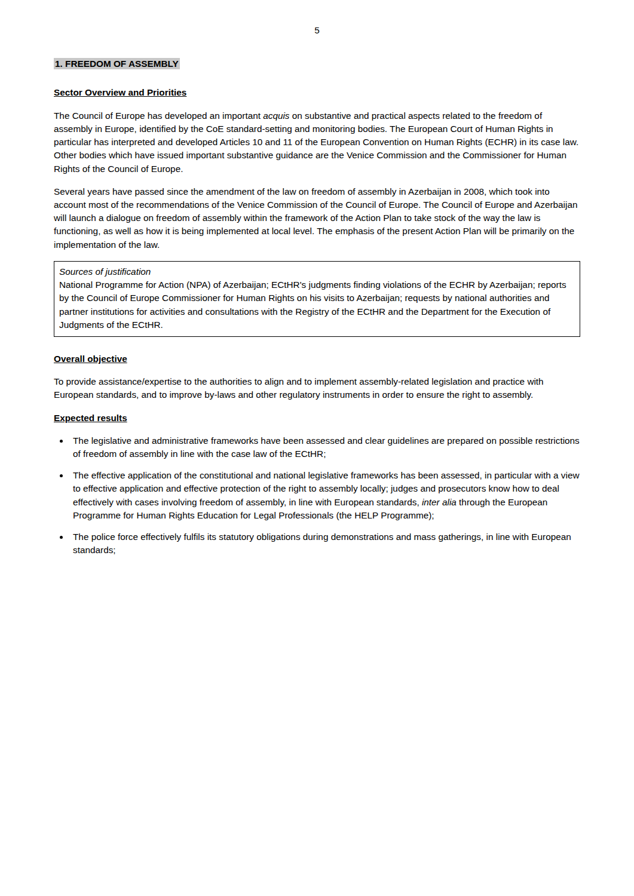5
1. FREEDOM OF ASSEMBLY
Sector Overview and Priorities
The Council of Europe has developed an important acquis on substantive and practical aspects related to the freedom of assembly in Europe, identified by the CoE standard-setting and monitoring bodies. The European Court of Human Rights in particular has interpreted and developed Articles 10 and 11 of the European Convention on Human Rights (ECHR) in its case law. Other bodies which have issued important substantive guidance are the Venice Commission and the Commissioner for Human Rights of the Council of Europe.
Several years have passed since the amendment of the law on freedom of assembly in Azerbaijan in 2008, which took into account most of the recommendations of the Venice Commission of the Council of Europe. The Council of Europe and Azerbaijan will launch a dialogue on freedom of assembly within the framework of the Action Plan to take stock of the way the law is functioning, as well as how it is being implemented at local level. The emphasis of the present Action Plan will be primarily on the implementation of the law.
Sources of justification
National Programme for Action (NPA) of Azerbaijan; ECtHR's judgments finding violations of the ECHR by Azerbaijan; reports by the Council of Europe Commissioner for Human Rights on his visits to Azerbaijan; requests by national authorities and partner institutions for activities and consultations with the Registry of the ECtHR and the Department for the Execution of Judgments of the ECtHR.
Overall objective
To provide assistance/expertise to the authorities to align and to implement assembly-related legislation and practice with European standards, and to improve by-laws and other regulatory instruments in order to ensure the right to assembly.
Expected results
The legislative and administrative frameworks have been assessed and clear guidelines are prepared on possible restrictions of freedom of assembly in line with the case law of the ECtHR;
The effective application of the constitutional and national legislative frameworks has been assessed, in particular with a view to effective application and effective protection of the right to assembly locally; judges and prosecutors know how to deal effectively with cases involving freedom of assembly, in line with European standards, inter alia through the European Programme for Human Rights Education for Legal Professionals (the HELP Programme);
The police force effectively fulfils its statutory obligations during demonstrations and mass gatherings, in line with European standards;